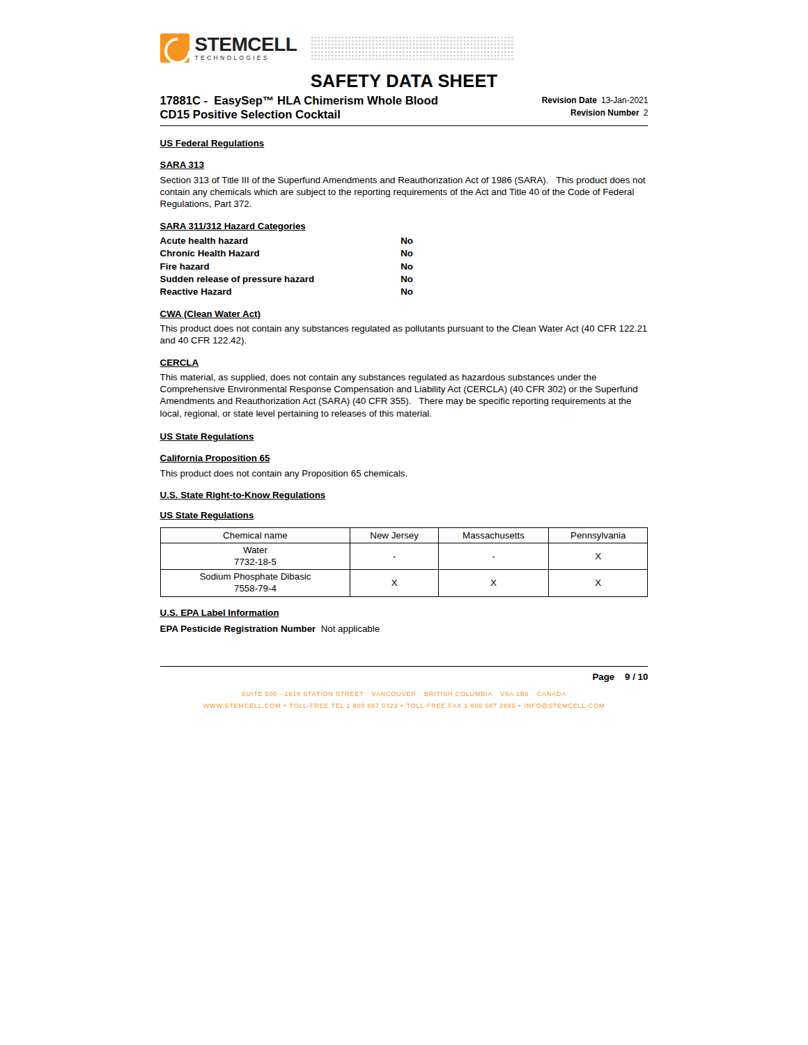STEMCELL
TECHNOLOGIES
••••••••••••••••••••••••••••••••••••••••••••••••••••••••••••
••••••••••••••••••••••••••••••••••••••••••••••••••••••••••••
••••••••••••••••••••••••••••••••••••••••••••••••••••••••••••
••••••••••••••••••••••••••••••••••••••••••••••••••••••••••••
••••••••••••••••••••••••••••••••••••••••••••••••••••••••••••
••••••••••••••••••••••••••••••••••••••••••••••••••••••••••••
••••••••••••••••••••••••••••••••••••••••••••••••••••••••••••
SAFETY DATA SHEET
17881C - EasySep™ HLA Chimerism Whole Blood CD15 Positive Selection Cocktail
Revision Date 13-Jan-2021
Revision Number 2
US Federal Regulations
SARA 313
Section 313 of Title III of the Superfund Amendments and Reauthorization Act of 1986 (SARA). This product does not contain any chemicals which are subject to the reporting requirements of the Act and Title 40 of the Code of Federal Regulations, Part 372.
SARA 311/312 Hazard Categories
Acute health hazard No
Chronic Health Hazard No
Fire hazard No
Sudden release of pressure hazard No
Reactive Hazard No
CWA (Clean Water Act)
This product does not contain any substances regulated as pollutants pursuant to the Clean Water Act (40 CFR 122.21 and 40 CFR 122.42).
CERCLA
This material, as supplied, does not contain any substances regulated as hazardous substances under the Comprehensive Environmental Response Compensation and Liability Act (CERCLA) (40 CFR 302) or the Superfund Amendments and Reauthorization Act (SARA) (40 CFR 355). There may be specific reporting requirements at the local, regional, or state level pertaining to releases of this material.
US State Regulations
California Proposition 65
This product does not contain any Proposition 65 chemicals.
U.S. State Right-to-Know Regulations
US State Regulations
| Chemical name | New Jersey | Massachusetts | Pennsylvania |
| --- | --- | --- | --- |
| Water 7732-18-5 | - | - | X |
| Sodium Phosphate Dibasic 7558-79-4 | X | X | X |
U.S. EPA Label Information
EPA Pesticide Registration Number Not applicable
Page 9 / 10
SUITE 500 - 1618 STATION STREET VANCOUVER BRITISH COLUMBIA V6A 1B6 CANADA
WWW.STEMCELL.COM•TOLL-FREE TEL 1 800 667 0322•TOLL-FREE FAX 1 800 567 2899•INFO@STEMCELL.COM